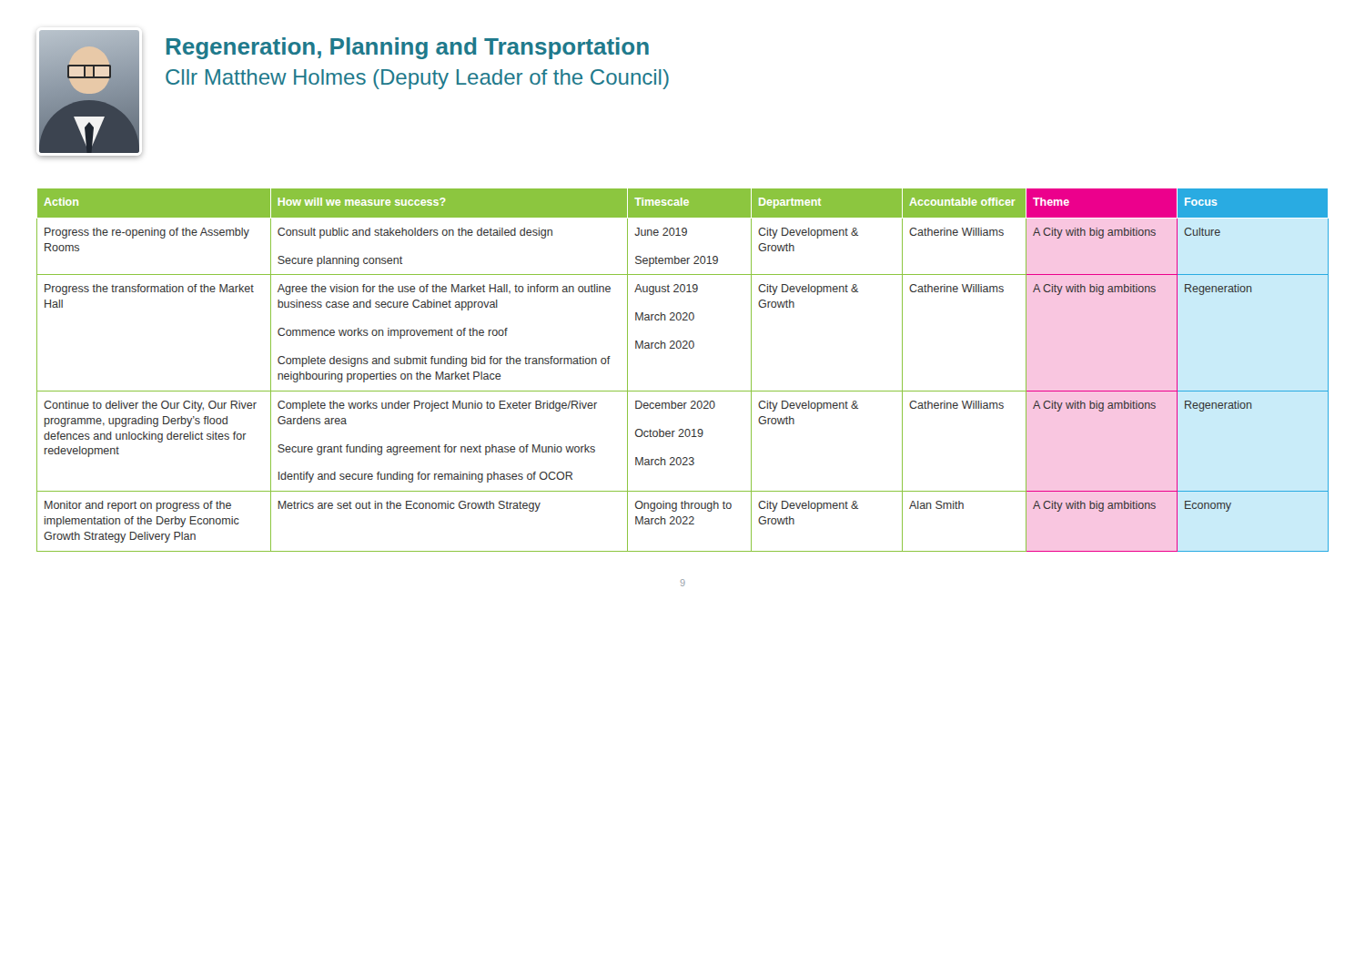Regeneration, Planning and Transportation
Cllr Matthew Holmes (Deputy Leader of the Council)
| Action | How will we measure success? | Timescale | Department | Accountable officer | Theme | Focus |
| --- | --- | --- | --- | --- | --- | --- |
| Progress the re-opening of the Assembly Rooms | Consult public and stakeholders on the detailed design Secure planning consent | June 2019 September 2019 | City Development & Growth | Catherine Williams | A City with big ambitions | Culture |
| Progress the transformation of the Market Hall | Agree the vision for the use of the Market Hall, to inform an outline business case and secure Cabinet approval Commence works on improvement of the roof Complete designs and submit funding bid for the transformation of neighbouring properties on the Market Place | August 2019 March 2020 March 2020 | City Development & Growth | Catherine Williams | A City with big ambitions | Regeneration |
| Continue to deliver the Our City, Our River programme, upgrading Derby’s flood defences and unlocking derelict sites for redevelopment | Complete the works under Project Munio to Exeter Bridge/River Gardens area Secure grant funding agreement for next phase of Munio works Identify and secure funding for remaining phases of OCOR | December 2020 October 2019 March 2023 | City Development & Growth | Catherine Williams | A City with big ambitions | Regeneration |
| Monitor and report on progress of the implementation of the Derby Economic Growth Strategy Delivery Plan | Metrics are set out in the Economic Growth Strategy | Ongoing through to March 2022 | City Development & Growth | Alan Smith | A City with big ambitions | Economy |
9